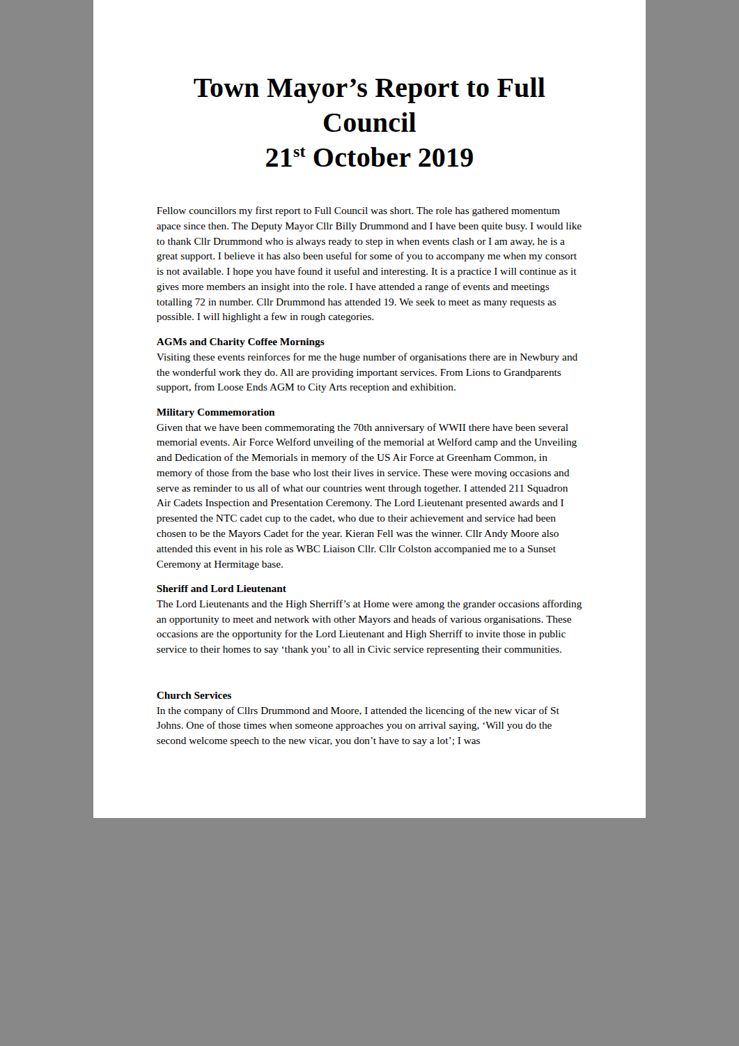Town Mayor’s Report to Full Council 21st October 2019
Fellow councillors my first report to Full Council was short. The role has gathered momentum apace since then. The Deputy Mayor Cllr Billy Drummond and I have been quite busy. I would like to thank Cllr Drummond who is always ready to step in when events clash or I am away, he is a great support. I believe it has also been useful for some of you to accompany me when my consort is not available. I hope you have found it useful and interesting. It is a practice I will continue as it gives more members an insight into the role. I have attended a range of events and meetings totalling 72 in number. Cllr Drummond has attended 19. We seek to meet as many requests as possible. I will highlight a few in rough categories.
AGMs and Charity Coffee Mornings
Visiting these events reinforces for me the huge number of organisations there are in Newbury and the wonderful work they do. All are providing important services. From Lions to Grandparents support, from Loose Ends AGM to City Arts reception and exhibition.
Military Commemoration
Given that we have been commemorating the 70th anniversary of WWII there have been several memorial events. Air Force Welford unveiling of the memorial at Welford camp and the Unveiling and Dedication of the Memorials in memory of the US Air Force at Greenham Common, in memory of those from the base who lost their lives in service. These were moving occasions and serve as reminder to us all of what our countries went through together. I attended 211 Squadron Air Cadets Inspection and Presentation Ceremony. The Lord Lieutenant presented awards and I presented the NTC cadet cup to the cadet, who due to their achievement and service had been chosen to be the Mayors Cadet for the year. Kieran Fell was the winner. Cllr Andy Moore also attended this event in his role as WBC Liaison Cllr. Cllr Colston accompanied me to a Sunset Ceremony at Hermitage base.
Sheriff and Lord Lieutenant
The Lord Lieutenants and the High Sherriff’s at Home were among the grander occasions affording an opportunity to meet and network with other Mayors and heads of various organisations. These occasions are the opportunity for the Lord Lieutenant and High Sherriff to invite those in public service to their homes to say ‘thank you’ to all in Civic service representing their communities.
Church Services
In the company of Cllrs Drummond and Moore, I attended the licencing of the new vicar of St Johns. One of those times when someone approaches you on arrival saying, ‘Will you do the second welcome speech to the new vicar, you don’t have to say a lot’; I was